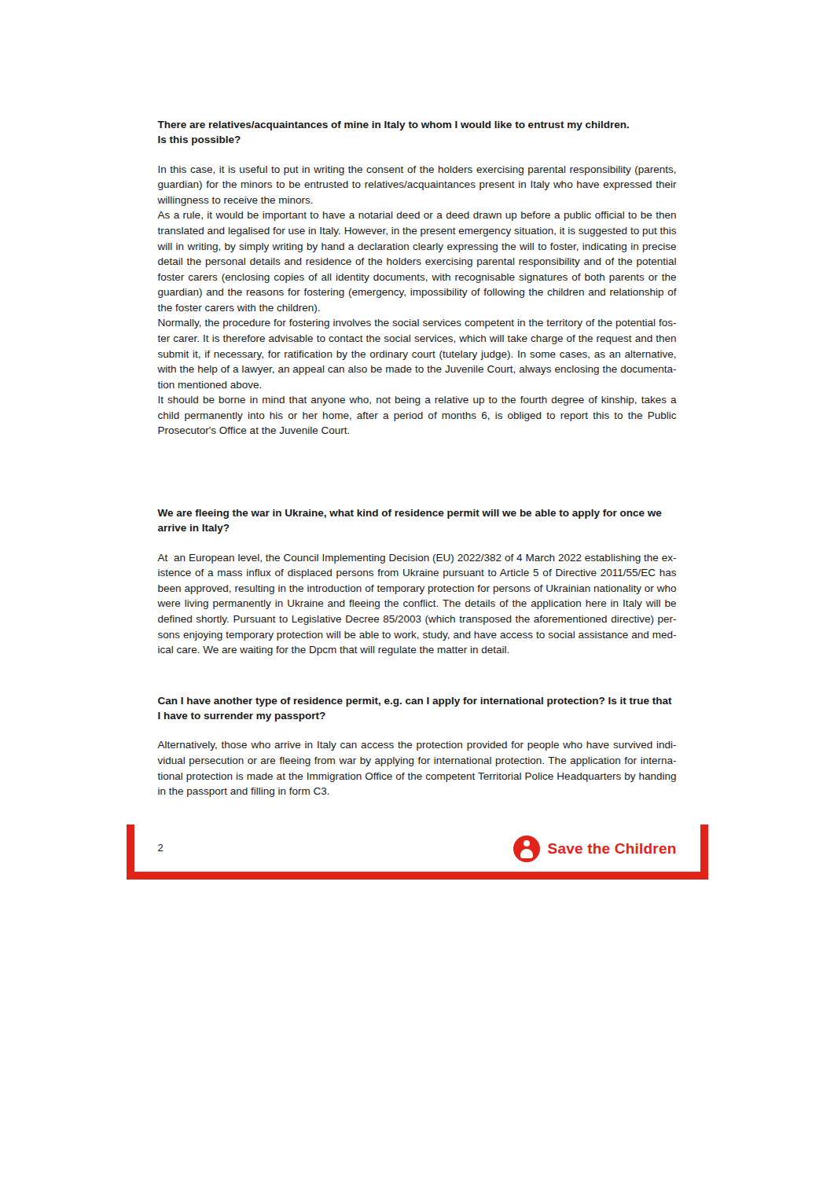There are relatives/acquaintances of mine in Italy to whom I would like to entrust my children.
Is this possible?
In this case, it is useful to put in writing the consent of the holders exercising parental responsibility (parents, guardian) for the minors to be entrusted to relatives/acquaintances present in Italy who have expressed their willingness to receive the minors.
As a rule, it would be important to have a notarial deed or a deed drawn up before a public official to be then translated and legalised for use in Italy. However, in the present emergency situation, it is suggested to put this will in writing, by simply writing by hand a declaration clearly expressing the will to foster, indicating in precise detail the personal details and residence of the holders exercising parental responsibility and of the potential foster carers (enclosing copies of all identity documents, with recognisable signatures of both parents or the guardian) and the reasons for fostering (emergency, impossibility of following the children and relationship of the foster carers with the children).
Normally, the procedure for fostering involves the social services competent in the territory of the potential foster carer. It is therefore advisable to contact the social services, which will take charge of the request and then submit it, if necessary, for ratification by the ordinary court (tutelary judge). In some cases, as an alternative, with the help of a lawyer, an appeal can also be made to the Juvenile Court, always enclosing the documentation mentioned above.
It should be borne in mind that anyone who, not being a relative up to the fourth degree of kinship, takes a child permanently into his or her home, after a period of months 6, is obliged to report this to the Public Prosecutor's Office at the Juvenile Court.
We are fleeing the war in Ukraine, what kind of residence permit will we be able to apply for once we arrive in Italy?
At an European level, the Council Implementing Decision (EU) 2022/382 of 4 March 2022 establishing the existence of a mass influx of displaced persons from Ukraine pursuant to Article 5 of Directive 2011/55/EC has been approved, resulting in the introduction of temporary protection for persons of Ukrainian nationality or who were living permanently in Ukraine and fleeing the conflict. The details of the application here in Italy will be defined shortly. Pursuant to Legislative Decree 85/2003 (which transposed the aforementioned directive) persons enjoying temporary protection will be able to work, study, and have access to social assistance and medical care. We are waiting for the Dpcm that will regulate the matter in detail.
Can I have another type of residence permit, e.g. can I apply for international protection? Is it true that I have to surrender my passport?
Alternatively, those who arrive in Italy can access the protection provided for people who have survived individual persecution or are fleeing from war by applying for international protection. The application for international protection is made at the Immigration Office of the competent Territorial Police Headquarters by handing in the passport and filling in form C3.
2
Save the Children